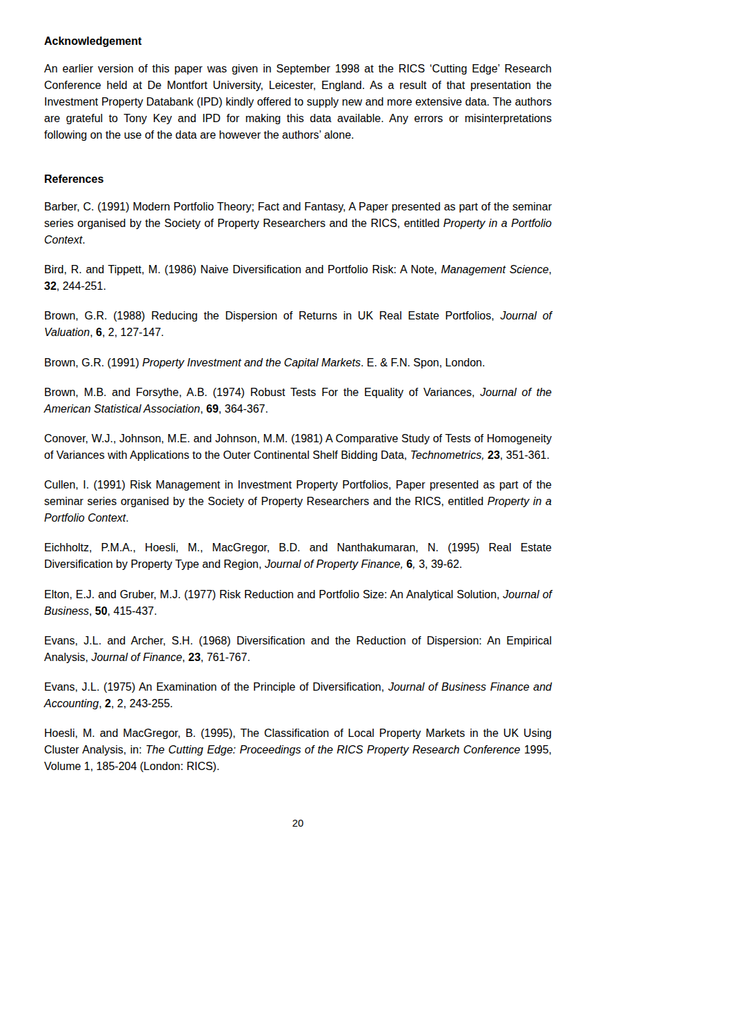Acknowledgement
An earlier version of this paper was given in September 1998 at the RICS ‘Cutting Edge’ Research Conference held at De Montfort University, Leicester, England. As a result of that presentation the Investment Property Databank (IPD) kindly offered to supply new and more extensive data. The authors are grateful to Tony Key and IPD for making this data available. Any errors or misinterpretations following on the use of the data are however the authors’ alone.
References
Barber, C. (1991) Modern Portfolio Theory; Fact and Fantasy, A Paper presented as part of the seminar series organised by the Society of Property Researchers and the RICS, entitled Property in a Portfolio Context.
Bird, R. and Tippett, M. (1986) Naive Diversification and Portfolio Risk: A Note, Management Science, 32, 244-251.
Brown, G.R. (1988) Reducing the Dispersion of Returns in UK Real Estate Portfolios, Journal of Valuation, 6, 2, 127-147.
Brown, G.R. (1991) Property Investment and the Capital Markets. E. & F.N. Spon, London.
Brown, M.B. and Forsythe, A.B. (1974) Robust Tests For the Equality of Variances, Journal of the American Statistical Association, 69, 364-367.
Conover, W.J., Johnson, M.E. and Johnson, M.M. (1981) A Comparative Study of Tests of Homogeneity of Variances with Applications to the Outer Continental Shelf Bidding Data, Technometrics, 23, 351-361.
Cullen, I. (1991) Risk Management in Investment Property Portfolios, Paper presented as part of the seminar series organised by the Society of Property Researchers and the RICS, entitled Property in a Portfolio Context.
Eichholtz, P.M.A., Hoesli, M., MacGregor, B.D. and Nanthakumaran, N. (1995) Real Estate Diversification by Property Type and Region, Journal of Property Finance, 6, 3, 39-62.
Elton, E.J. and Gruber, M.J. (1977) Risk Reduction and Portfolio Size: An Analytical Solution, Journal of Business, 50, 415-437.
Evans, J.L. and Archer, S.H. (1968) Diversification and the Reduction of Dispersion: An Empirical Analysis, Journal of Finance, 23, 761-767.
Evans, J.L. (1975) An Examination of the Principle of Diversification, Journal of Business Finance and Accounting, 2, 2, 243-255.
Hoesli, M. and MacGregor, B. (1995), The Classification of Local Property Markets in the UK Using Cluster Analysis, in: The Cutting Edge: Proceedings of the RICS Property Research Conference 1995, Volume 1, 185-204 (London: RICS).
20